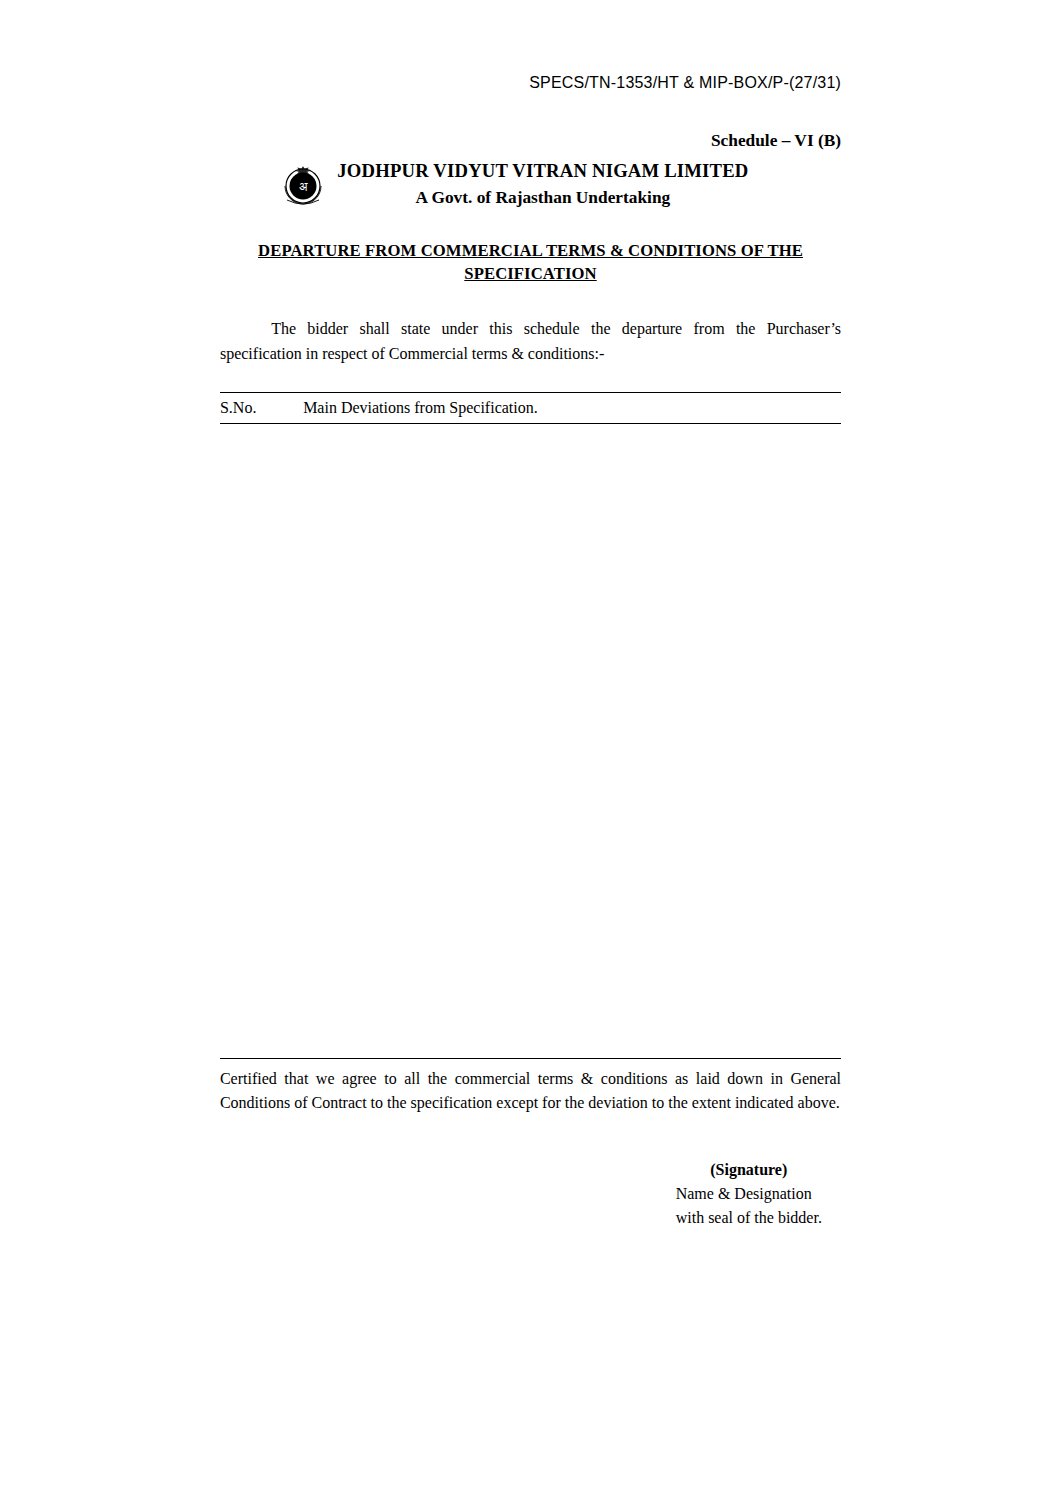SPECS/TN-1353/HT & MIP-BOX/P-(27/31)
Schedule – VI (B)
अ
JODHPUR VIDYUT VITRAN NIGAM LIMITED
A Govt. of Rajasthan Undertaking
DEPARTURE FROM COMMERCIAL TERMS & CONDITIONS OF THE
SPECIFICATION
The bidder shall state under this schedule the departure from the Purchaser’s specification in respect of Commercial terms & conditions:-
S.No. Main Deviations from Specification.
Certified that we agree to all the commercial terms & conditions as laid down in General Conditions of Contract to the specification except for the deviation to the extent indicated above.
(Signature) Name & Designation
with seal of the bidder.